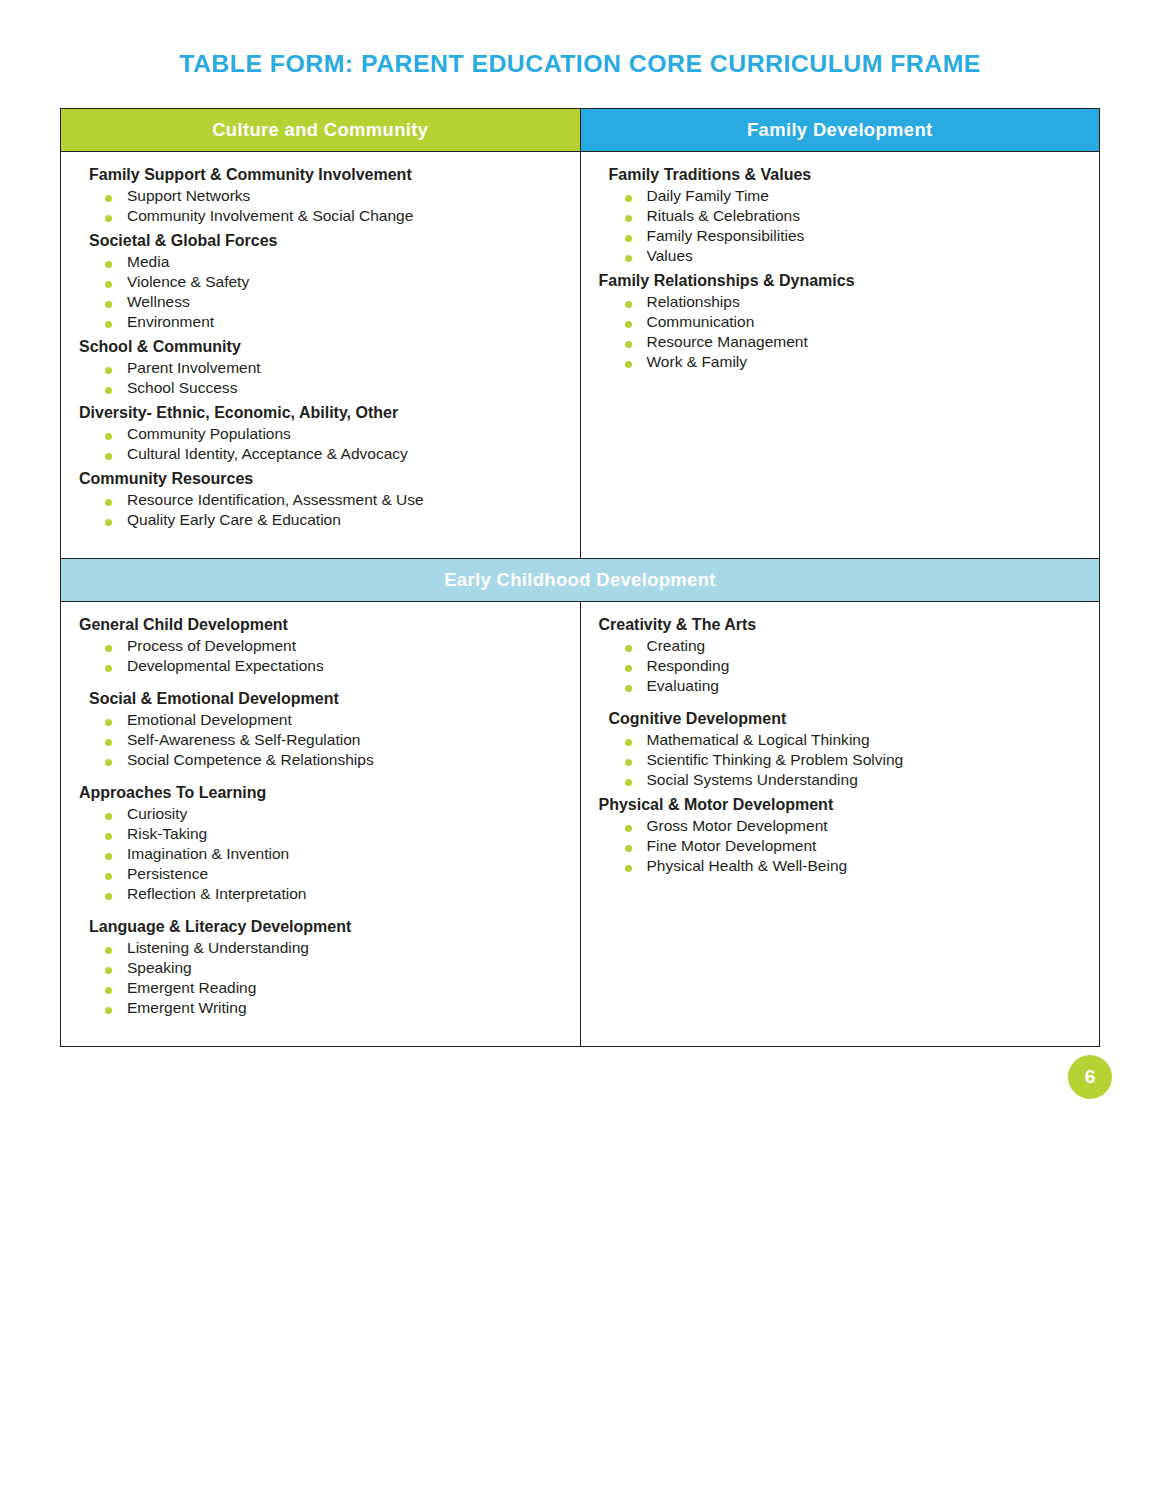Table Form: Parent Education Core Curriculum Frame
| Culture and Community | Family Development |
| --- | --- |
| Family Support & Community Involvement Support Networks Community Involvement & Social Change Societal & Global Forces Media Violence & Safety Wellness Environment School & Community Parent Involvement School Success Diversity- Ethnic, Economic, Ability, Other Community Populations Cultural Identity, Acceptance & Advocacy Community Resources Resource Identification, Assessment & Use Quality Early Care & Education | Family Traditions & Values Daily Family Time Rituals & Celebrations Family Responsibilities Values Family Relationships & Dynamics Relationships Communication Resource Management Work & Family |
| Early Childhood Development |
| General Child Development Process of Development Developmental Expectations Social & Emotional Development Emotional Development Self-Awareness & Self-Regulation Social Competence & Relationships Approaches To Learning Curiosity Risk-Taking Imagination & Invention Persistence Reflection & Interpretation Language & Literacy Development Listening & Understanding Speaking Emergent Reading Emergent Writing | Creativity & The Arts Creating Responding Evaluating Cognitive Development Mathematical & Logical Thinking Scientific Thinking & Problem Solving Social Systems Understanding Physical & Motor Development Gross Motor Development Fine Motor Development Physical Health & Well-Being |
6